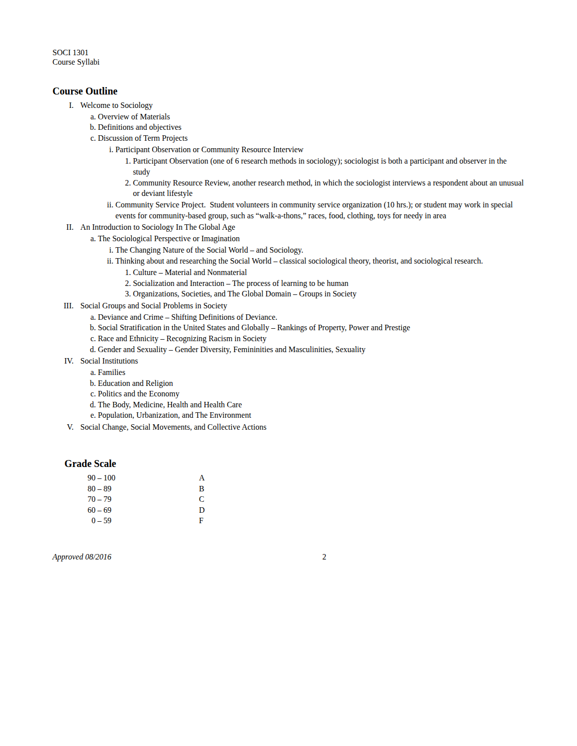SOCI 1301
Course Syllabi
Course Outline
Welcome to Sociology
Overview of Materials
Definitions and objectives
Discussion of Term Projects
Participant Observation or Community Resource Interview
Participant Observation (one of 6 research methods in sociology); sociologist is both a participant and observer in the study
Community Resource Review, another research method, in which the sociologist interviews a respondent about an unusual or deviant lifestyle
Community Service Project. Student volunteers in community service organization (10 hrs.); or student may work in special events for community-based group, such as “walk-a-thons,” races, food, clothing, toys for needy in area
An Introduction to Sociology In The Global Age
The Sociological Perspective or Imagination
The Changing Nature of the Social World – and Sociology.
Thinking about and researching the Social World – classical sociological theory, theorist, and sociological research.
Culture – Material and Nonmaterial
Socialization and Interaction – The process of learning to be human
Organizations, Societies, and The Global Domain – Groups in Society
Social Groups and Social Problems in Society
Deviance and Crime – Shifting Definitions of Deviance.
Social Stratification in the United States and Globally – Rankings of Property, Power and Prestige
Race and Ethnicity – Recognizing Racism in Society
Gender and Sexuality – Gender Diversity, Femininities and Masculinities, Sexuality
Social Institutions
Families
Education and Religion
Politics and the Economy
The Body, Medicine, Health and Health Care
Population, Urbanization, and The Environment
Social Change, Social Movements, and Collective Actions
Grade Scale
| 90 – 100 | A |
| 80 – 89 | B |
| 70 – 79 | C |
| 60 – 69 | D |
| 0 – 59 | F |
Approved 08/2016 2